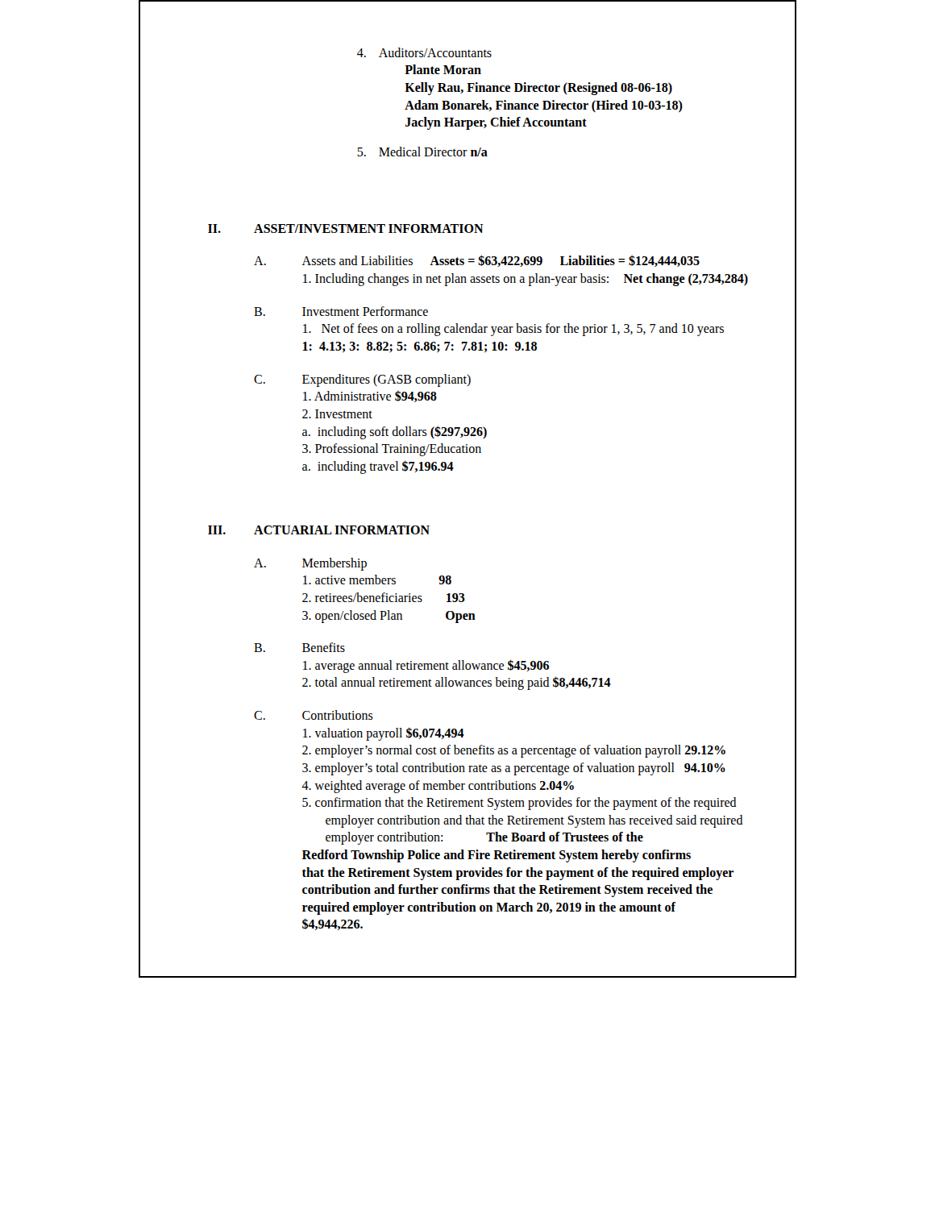4. Auditors/Accountants
Plante Moran
Kelly Rau, Finance Director (Resigned 08-06-18)
Adam Bonarek, Finance Director (Hired 10-03-18)
Jaclyn Harper, Chief Accountant
5. Medical Director n/a
II.
ASSET/INVESTMENT INFORMATION
A.
Assets and Liabilities Assets = $63,422,699 Liabilities = $124,444,035
1. Including changes in net plan assets on a plan-year basis: Net change (2,734,284)
B.
Investment Performance
1. Net of fees on a rolling calendar year basis for the prior 1, 3, 5, 7 and 10 years
1: 4.13; 3: 8.82; 5: 6.86; 7: 7.81; 10: 9.18
C.
Expenditures (GASB compliant)
1. Administrative $94,968
2. Investment
a. including soft dollars ($297,926)
3. Professional Training/Education
a. including travel $7,196.94
III.
ACTUARIAL INFORMATION
A.
Membership
1. active members 98
2. retirees/beneficiaries 193
3. open/closed Plan Open
B.
Benefits
1. average annual retirement allowance $45,906
2. total annual retirement allowances being paid $8,446,714
C.
Contributions
1. valuation payroll $6,074,494
2. employer’s normal cost of benefits as a percentage of valuation payroll 29.12%
3. employer’s total contribution rate as a percentage of valuation payroll 94.10%
4. weighted average of member contributions 2.04%
5. confirmation that the Retirement System provides for the payment of the required employer contribution and that the Retirement System has received said required employer contribution: The Board of Trustees of the
Redford Township Police and Fire Retirement System hereby confirms
that the Retirement System provides for the payment of the required employer
contribution and further confirms that the Retirement System received the
required employer contribution on March 20, 2019 in the amount of
$4,944,226.